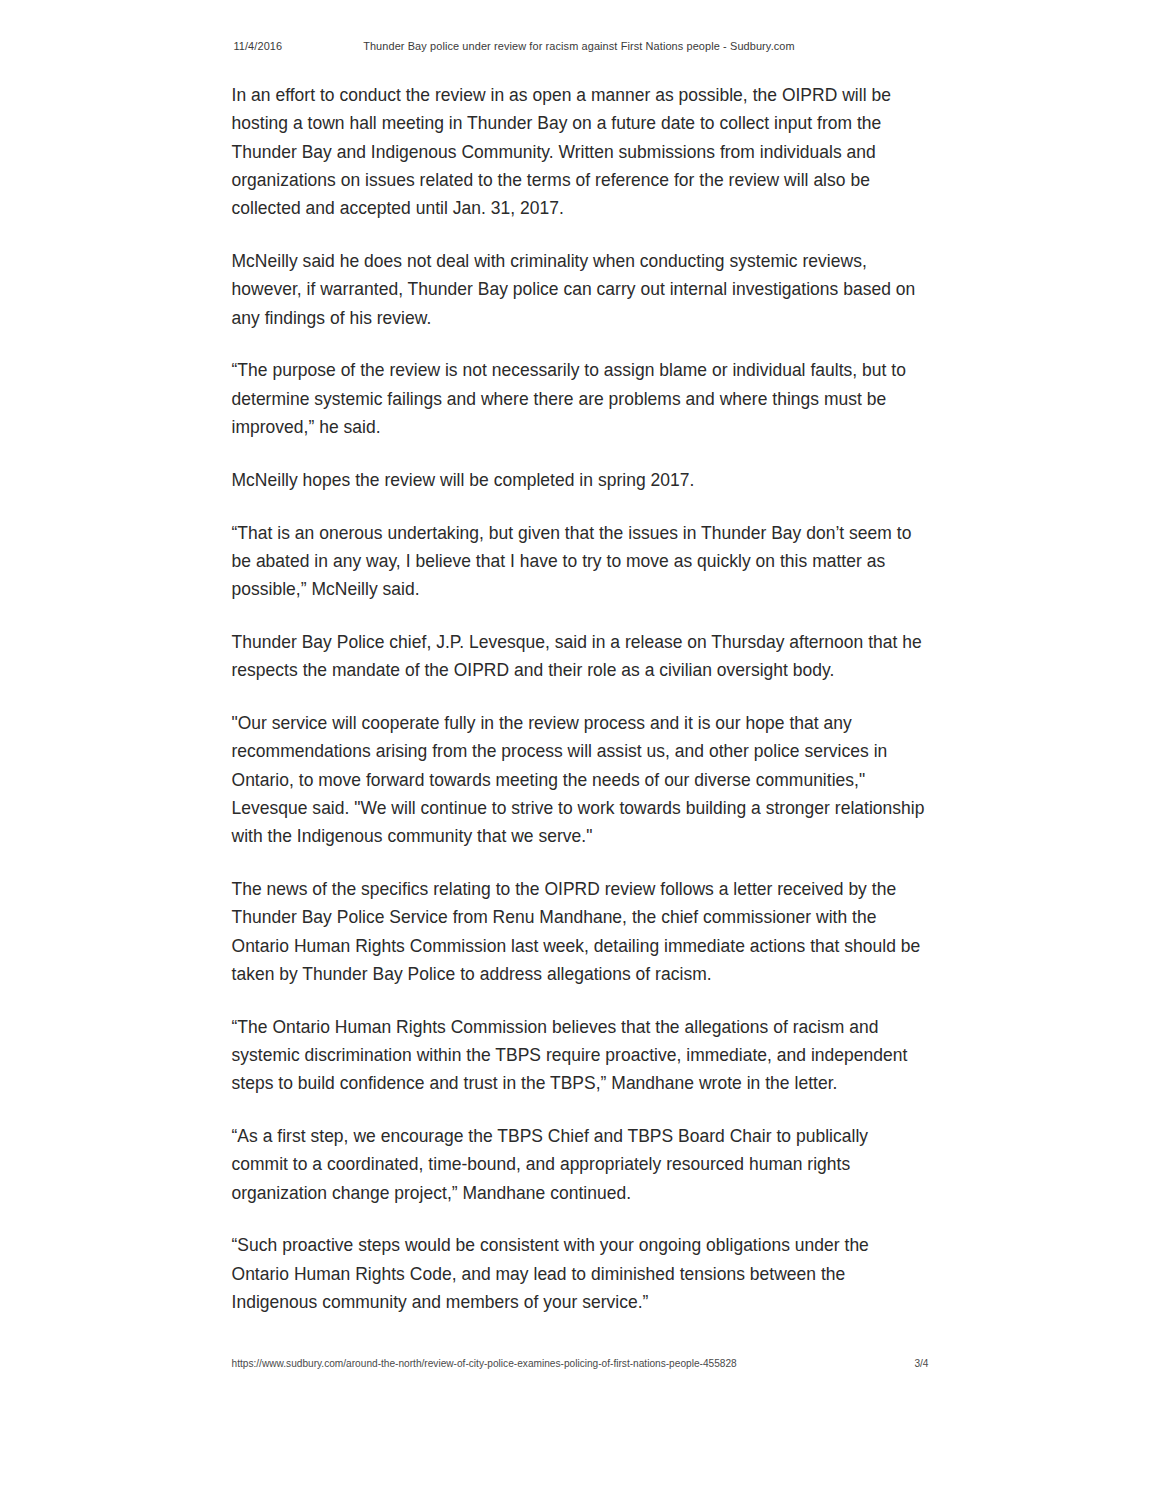11/4/2016
Thunder Bay police under review for racism against First Nations people - Sudbury.com
In an effort to conduct the review in as open a manner as possible, the OIPRD will be hosting a town hall meeting in Thunder Bay on a future date to collect input from the Thunder Bay and Indigenous Community. Written submissions from individuals and organizations on issues related to the terms of reference for the review will also be collected and accepted until Jan. 31, 2017.
McNeilly said he does not deal with criminality when conducting systemic reviews, however, if warranted, Thunder Bay police can carry out internal investigations based on any findings of his review.
“The purpose of the review is not necessarily to assign blame or individual faults, but to determine systemic failings and where there are problems and where things must be improved,” he said.
McNeilly hopes the review will be completed in spring 2017.
“That is an onerous undertaking, but given that the issues in Thunder Bay don’t seem to be abated in any way, I believe that I have to try to move as quickly on this matter as possible,” McNeilly said.
Thunder Bay Police chief, J.P. Levesque, said in a release on Thursday afternoon that he respects the mandate of the OIPRD and their role as a civilian oversight body.
"Our service will cooperate fully in the review process and it is our hope that any recommendations arising from the process will assist us, and other police services in Ontario, to move forward towards meeting the needs of our diverse communities," Levesque said. "We will continue to strive to work towards building a stronger relationship with the Indigenous community that we serve."
The news of the specifics relating to the OIPRD review follows a letter received by the Thunder Bay Police Service from Renu Mandhane, the chief commissioner with the Ontario Human Rights Commission last week, detailing immediate actions that should be taken by Thunder Bay Police to address allegations of racism.
“The Ontario Human Rights Commission believes that the allegations of racism and systemic discrimination within the TBPS require proactive, immediate, and independent steps to build confidence and trust in the TBPS,” Mandhane wrote in the letter.
“As a first step, we encourage the TBPS Chief and TBPS Board Chair to publically commit to a coordinated, time-bound, and appropriately resourced human rights organization change project,” Mandhane continued.
“Such proactive steps would be consistent with your ongoing obligations under the Ontario Human Rights Code, and may lead to diminished tensions between the Indigenous community and members of your service.”
https://www.sudbury.com/around-the-north/review-of-city-police-examines-policing-of-first-nations-people-455828
3/4